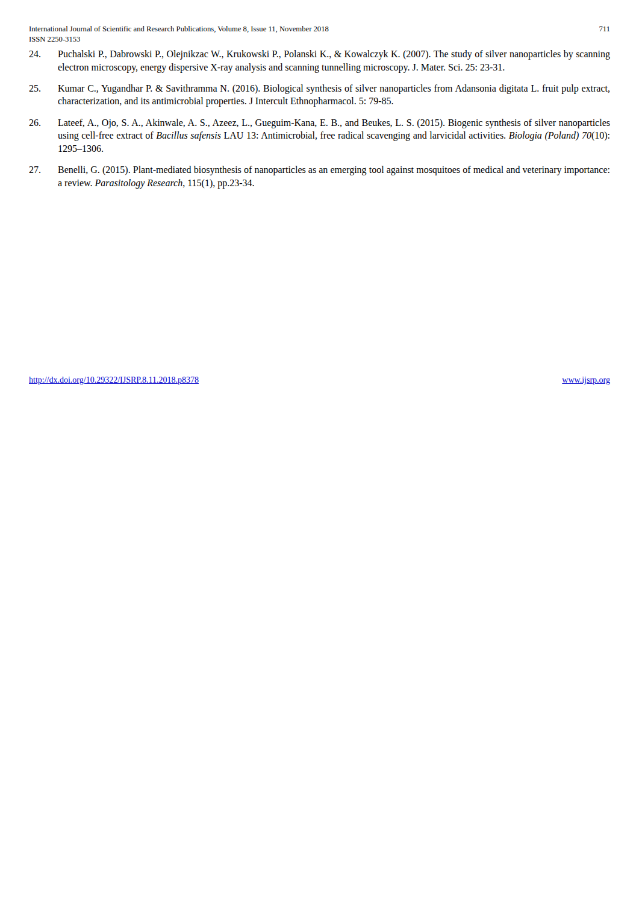International Journal of Scientific and Research Publications, Volume 8, Issue 11, November 2018 711
ISSN 2250-3153
24. Puchalski P., Dabrowski P., Olejnikzac W., Krukowski P., Polanski K., & Kowalczyk K. (2007). The study of silver nanoparticles by scanning electron microscopy, energy dispersive X-ray analysis and scanning tunnelling microscopy. J. Mater. Sci. 25: 23-31.
25. Kumar C., Yugandhar P. & Savithramma N. (2016). Biological synthesis of silver nanoparticles from Adansonia digitata L. fruit pulp extract, characterization, and its antimicrobial properties. J Intercult Ethnopharmacol. 5: 79-85.
26. Lateef, A., Ojo, S. A., Akinwale, A. S., Azeez, L., Gueguim-Kana, E. B., and Beukes, L. S. (2015). Biogenic synthesis of silver nanoparticles using cell-free extract of Bacillus safensis LAU 13: Antimicrobial, free radical scavenging and larvicidal activities. Biologia (Poland) 70(10): 1295–1306.
27. Benelli, G. (2015). Plant-mediated biosynthesis of nanoparticles as an emerging tool against mosquitoes of medical and veterinary importance: a review. Parasitology Research, 115(1), pp.23-34.
http://dx.doi.org/10.29322/IJSRP.8.11.2018.p8378 www.ijsrp.org